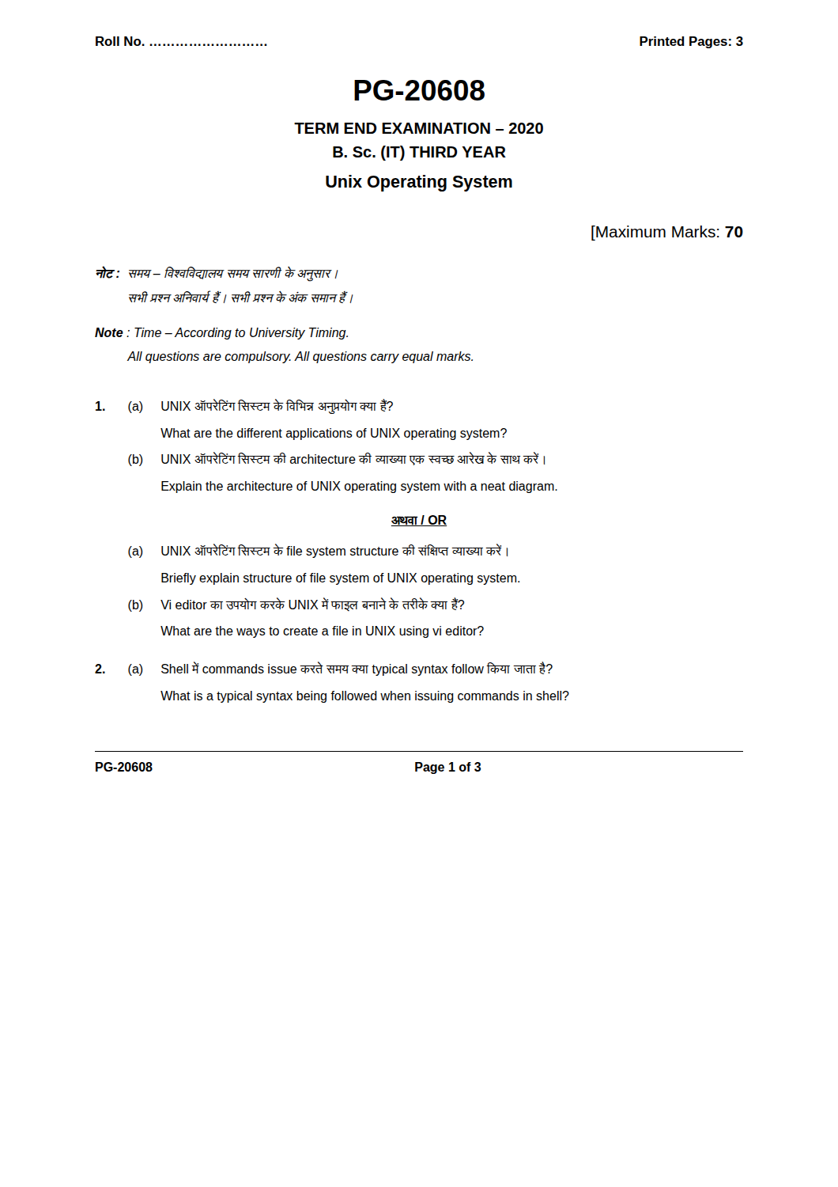Roll No. ……………………… Printed Pages: 3
PG-20608
TERM END EXAMINATION – 2020
B. Sc. (IT) THIRD YEAR
Unix Operating System
[Maximum Marks: 70
नोट :
समय – विश्वविद्यालय समय सारणी के अनुसार।
सभी प्रश्न अनिवार्य हैं। सभी प्रश्न के अंक समान हैं।
Note : Time – According to University Timing.
All questions are compulsory. All questions carry equal marks.
1. (a)
UNIX ऑपरेटिंग सिस्टम के विभिन्न अनुप्रयोग क्या हैं?
What are the different applications of UNIX operating system?
1. (b)
UNIX ऑपरेटिंग सिस्टम की architecture की व्याख्या एक स्वच्छ आरेख के साथ करें।
Explain the architecture of UNIX operating system with a neat diagram.
अथवा / OR
1. (a)
UNIX ऑपरेटिंग सिस्टम के file system structure की संक्षिप्त व्याख्या करें।
Briefly explain structure of file system of UNIX operating system.
1. (b)
Vi editor का उपयोग करके UNIX में फाइल बनाने के तरीके क्या हैं?
What are the ways to create a file in UNIX using vi editor?
2. (a)
Shell में commands issue करते समय क्या typical syntax follow किया जाता है?
What is a typical syntax being followed when issuing commands in shell?
PG-20608 Page 1 of 3